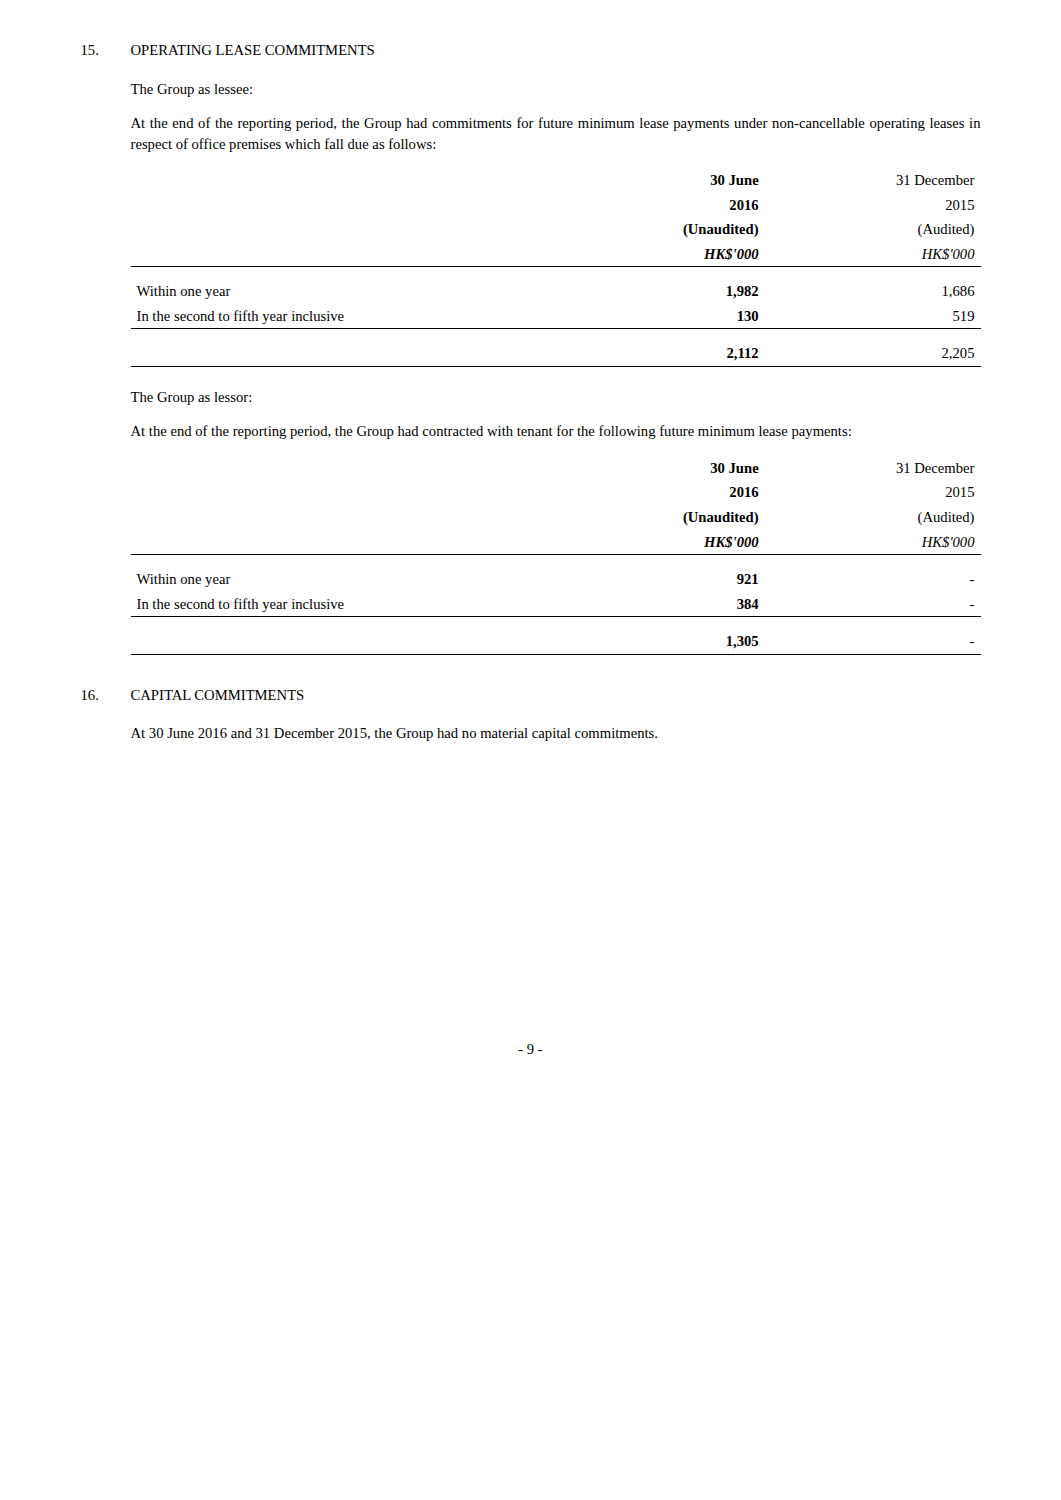15.
OPERATING LEASE COMMITMENTS
The Group as lessee:
At the end of the reporting period, the Group had commitments for future minimum lease payments under non-cancellable operating leases in respect of office premises which fall due as follows:
| | 30 June | 31 December |
| | 2016 | 2015 |
| | (Unaudited) | (Audited) |
| | HK$'000 | HK$'000 |
| Within one year | 1,982 | 1,686 |
| In the second to fifth year inclusive | 130 | 519 |
| | 2,112 | 2,205 |
The Group as lessor:
At the end of the reporting period, the Group had contracted with tenant for the following future minimum lease payments:
| | 30 June | 31 December |
| | 2016 | 2015 |
| | (Unaudited) | (Audited) |
| | HK$'000 | HK$'000 |
| Within one year | 921 | - |
| In the second to fifth year inclusive | 384 | - |
| | 1,305 | - |
16.
CAPITAL COMMITMENTS
At 30 June 2016 and 31 December 2015, the Group had no material capital commitments.
- 9 -